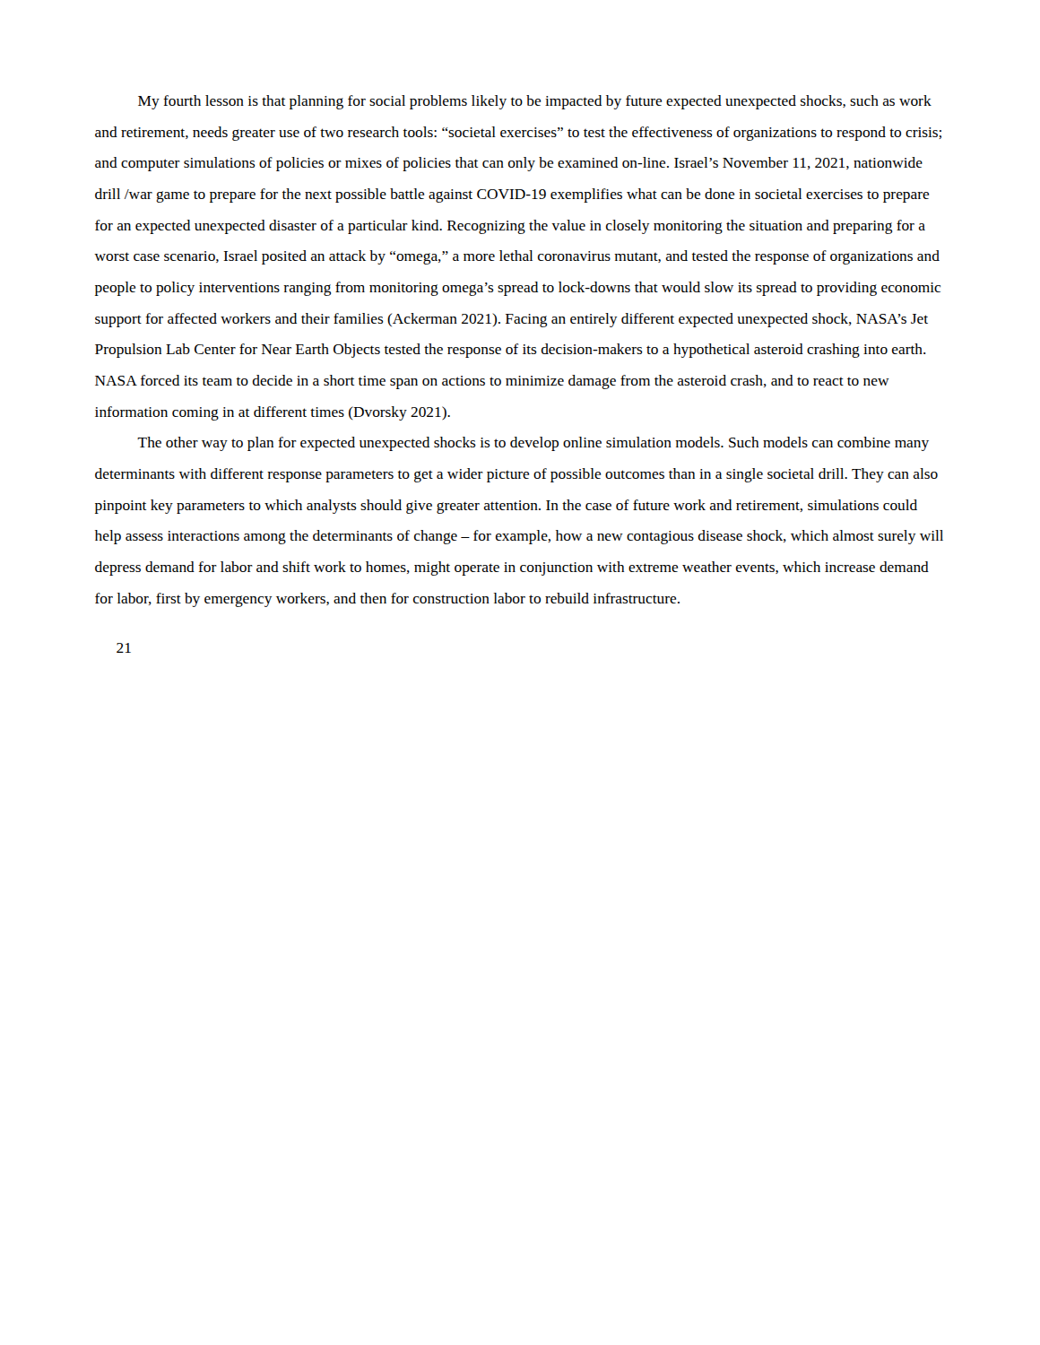My fourth lesson is that planning for social problems likely to be impacted by future expected unexpected shocks, such as work and retirement, needs greater use of two research tools: “societal exercises” to test the effectiveness of organizations to respond to crisis; and computer simulations of policies or mixes of policies that can only be examined on-line. Israel’s November 11, 2021, nationwide drill /war game to prepare for the next possible battle against COVID-19 exemplifies what can be done in societal exercises to prepare for an expected unexpected disaster of a particular kind. Recognizing the value in closely monitoring the situation and preparing for a worst case scenario, Israel posited an attack by “omega,” a more lethal coronavirus mutant, and tested the response of organizations and people to policy interventions ranging from monitoring omega’s spread to lock-downs that would slow its spread to providing economic support for affected workers and their families (Ackerman 2021). Facing an entirely different expected unexpected shock, NASA’s Jet Propulsion Lab Center for Near Earth Objects tested the response of its decision-makers to a hypothetical asteroid crashing into earth. NASA forced its team to decide in a short time span on actions to minimize damage from the asteroid crash, and to react to new information coming in at different times (Dvorsky 2021).
The other way to plan for expected unexpected shocks is to develop online simulation models. Such models can combine many determinants with different response parameters to get a wider picture of possible outcomes than in a single societal drill. They can also pinpoint key parameters to which analysts should give greater attention. In the case of future work and retirement, simulations could help assess interactions among the determinants of change – for example, how a new contagious disease shock, which almost surely will depress demand for labor and shift work to homes, might operate in conjunction with extreme weather events, which increase demand for labor, first by emergency workers, and then for construction labor to rebuild infrastructure.
21